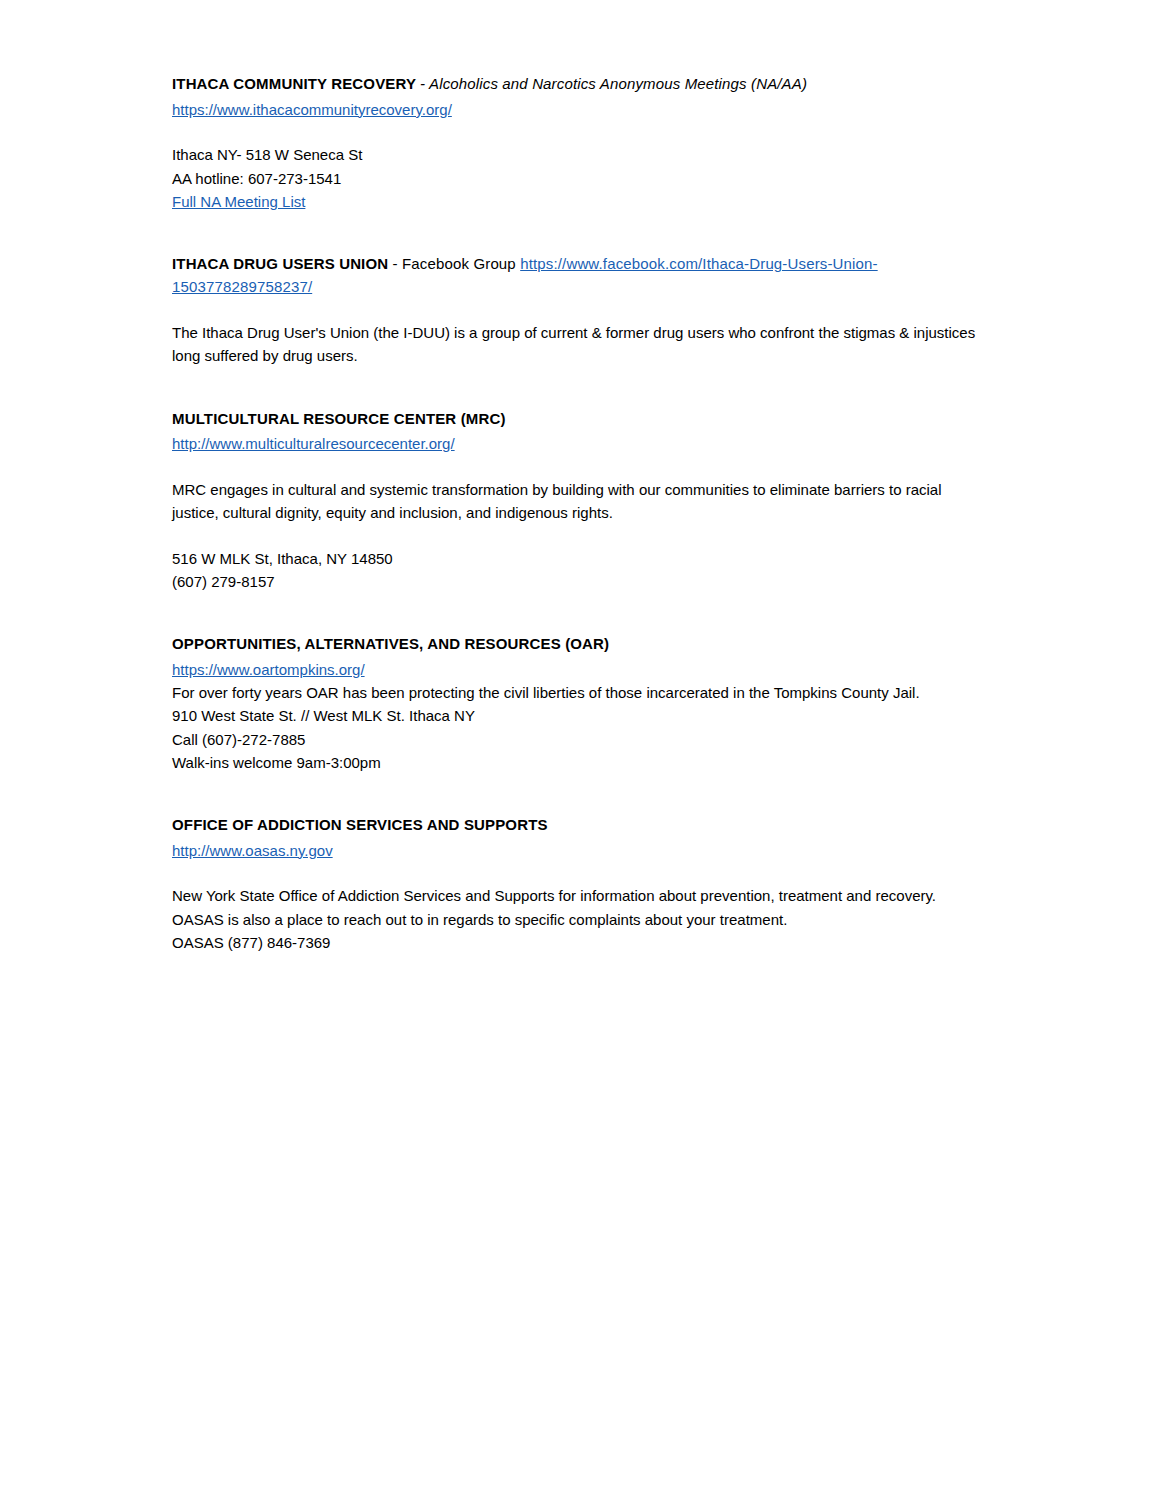ITHACA COMMUNITY RECOVERY - Alcoholics and Narcotics Anonymous Meetings (NA/AA)
https://www.ithacacommunityrecovery.org/
Ithaca NY- 518 W Seneca St
AA hotline: 607-273-1541
Full NA Meeting List
ITHACA DRUG USERS UNION - Facebook Group https://www.facebook.com/Ithaca-Drug-Users-Union-1503778289758237/
The Ithaca Drug User's Union (the I-DUU) is a group of current & former drug users who confront the stigmas & injustices long suffered by drug users.
MULTICULTURAL RESOURCE CENTER (MRC)
http://www.multiculturalresourcecenter.org/
MRC engages in cultural and systemic transformation by building with our communities to eliminate barriers to racial justice, cultural dignity, equity and inclusion, and indigenous rights.
516 W MLK St, Ithaca, NY 14850
(607) 279-8157
OPPORTUNITIES, ALTERNATIVES, AND RESOURCES (OAR)
https://www.oartompkins.org/
For over forty years OAR has been protecting the civil liberties of those incarcerated in the Tompkins County Jail.
910 West State St. // West MLK St. Ithaca NY
Call (607)-272-7885
Walk-ins welcome 9am-3:00pm
OFFICE OF ADDICTION SERVICES AND SUPPORTS
http://www.oasas.ny.gov
New York State Office of Addiction Services and Supports for information about prevention, treatment and recovery. OASAS is also a place to reach out to in regards to specific complaints about your treatment.
OASAS (877) 846-7369